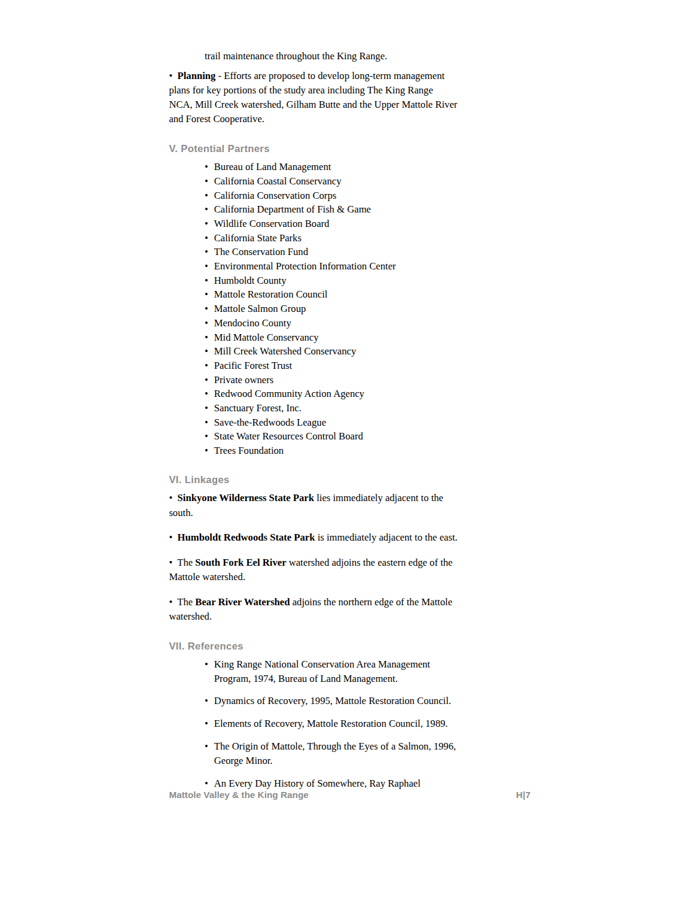trail maintenance throughout the King Range.
• Planning - Efforts are proposed to develop long-term management plans for key portions of the study area including The King Range NCA, Mill Creek watershed, Gilham Butte and the Upper Mattole River and Forest Cooperative.
V. Potential Partners
Bureau of Land Management
California Coastal Conservancy
California Conservation Corps
California Department of Fish & Game
Wildlife Conservation Board
California State Parks
The Conservation Fund
Environmental Protection Information Center
Humboldt County
Mattole Restoration Council
Mattole Salmon Group
Mendocino County
Mid Mattole Conservancy
Mill Creek Watershed Conservancy
Pacific Forest Trust
Private owners
Redwood Community Action Agency
Sanctuary Forest, Inc.
Save-the-Redwoods League
State Water Resources Control Board
Trees Foundation
VI. Linkages
• Sinkyone Wilderness State Park lies immediately adjacent to the south.
• Humboldt Redwoods State Park is immediately adjacent to the east.
• The South Fork Eel River watershed adjoins the eastern edge of the Mattole watershed.
• The Bear River Watershed adjoins the northern edge of the Mattole watershed.
VII. References
King Range National Conservation Area Management Program, 1974, Bureau of Land Management.
Dynamics of Recovery, 1995, Mattole Restoration Council.
Elements of Recovery, Mattole Restoration Council, 1989.
The Origin of Mattole, Through the Eyes of a Salmon, 1996, George Minor.
An Every Day History of Somewhere, Ray Raphael
Mattole Valley & the King Range H|7